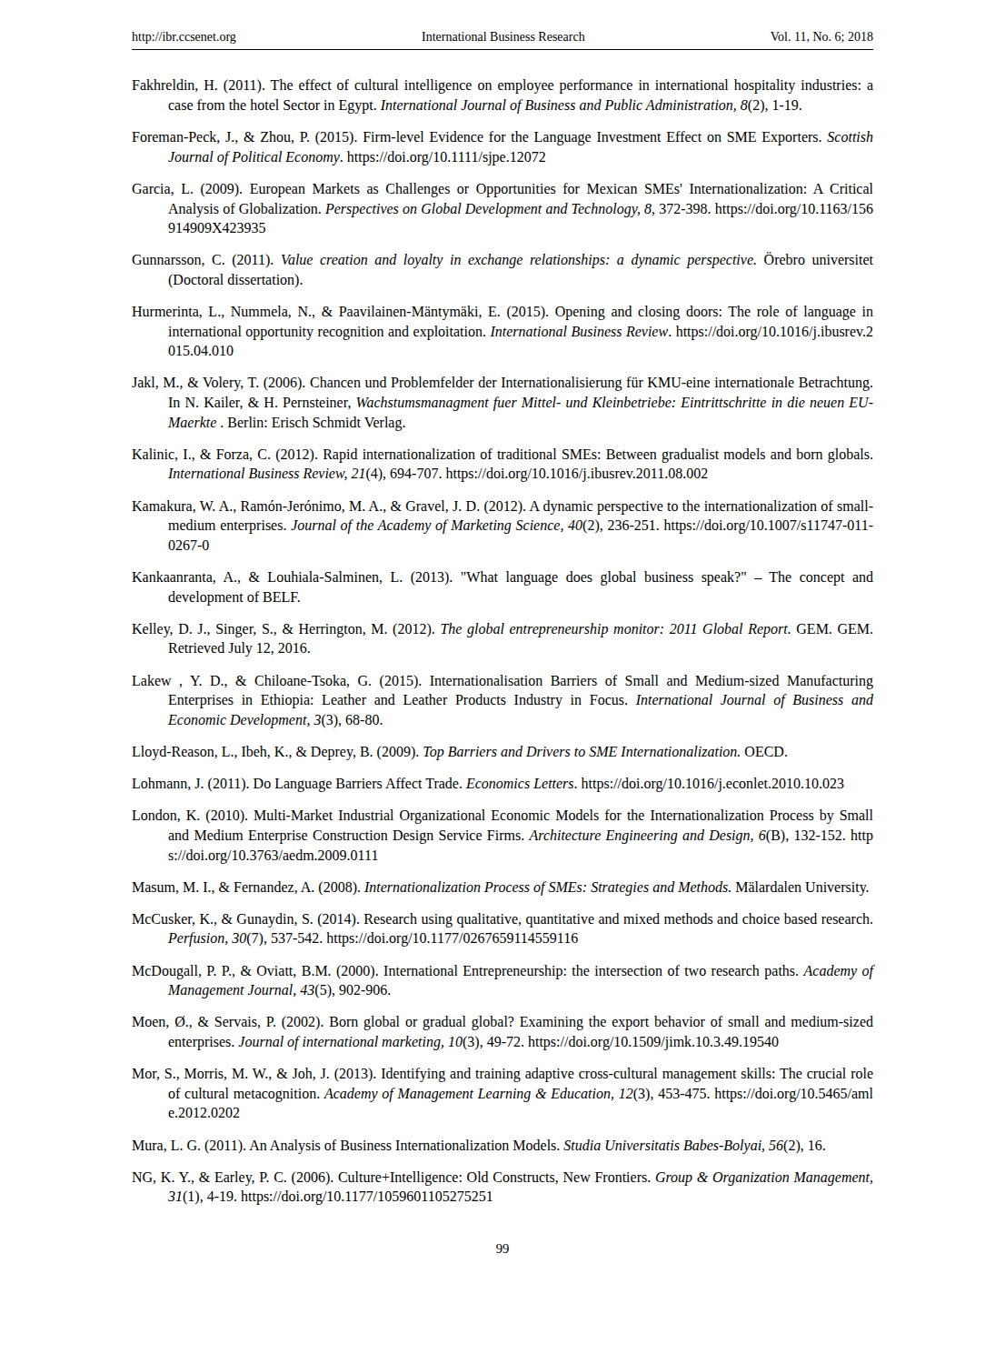http://ibr.ccsenet.org International Business Research Vol. 11, No. 6; 2018
Fakhreldin, H. (2011). The effect of cultural intelligence on employee performance in international hospitality industries: a case from the hotel Sector in Egypt. International Journal of Business and Public Administration, 8(2), 1-19.
Foreman-Peck, J., & Zhou, P. (2015). Firm-level Evidence for the Language Investment Effect on SME Exporters. Scottish Journal of Political Economy. https://doi.org/10.1111/sjpe.12072
Garcia, L. (2009). European Markets as Challenges or Opportunities for Mexican SMEs' Internationalization: A Critical Analysis of Globalization. Perspectives on Global Development and Technology, 8, 372-398. https://doi.org/10.1163/156914909X423935
Gunnarsson, C. (2011). Value creation and loyalty in exchange relationships: a dynamic perspective. Örebro universitet (Doctoral dissertation).
Hurmerinta, L., Nummela, N., & Paavilainen-Mäntymäki, E. (2015). Opening and closing doors: The role of language in international opportunity recognition and exploitation. International Business Review. https://doi.org/10.1016/j.ibusrev.2015.04.010
Jakl, M., & Volery, T. (2006). Chancen und Problemfelder der Internationalisierung für KMU-eine internationale Betrachtung. In N. Kailer, & H. Pernsteiner, Wachstumsmanagment fuer Mittel- und Kleinbetriebe: Eintrittschritte in die neuen EU-Maerkte . Berlin: Erisch Schmidt Verlag.
Kalinic, I., & Forza, C. (2012). Rapid internationalization of traditional SMEs: Between gradualist models and born globals. International Business Review, 21(4), 694-707. https://doi.org/10.1016/j.ibusrev.2011.08.002
Kamakura, W. A., Ramón-Jerónimo, M. A., & Gravel, J. D. (2012). A dynamic perspective to the internationalization of small-medium enterprises. Journal of the Academy of Marketing Science, 40(2), 236-251. https://doi.org/10.1007/s11747-011-0267-0
Kankaanranta, A., & Louhiala-Salminen, L. (2013). "What language does global business speak?" – The concept and development of BELF.
Kelley, D. J., Singer, S., & Herrington, M. (2012). The global entrepreneurship monitor: 2011 Global Report. GEM. GEM. Retrieved July 12, 2016.
Lakew , Y. D., & Chiloane-Tsoka, G. (2015). Internationalisation Barriers of Small and Medium-sized Manufacturing Enterprises in Ethiopia: Leather and Leather Products Industry in Focus. International Journal of Business and Economic Development, 3(3), 68-80.
Lloyd-Reason, L., Ibeh, K., & Deprey, B. (2009). Top Barriers and Drivers to SME Internationalization. OECD.
Lohmann, J. (2011). Do Language Barriers Affect Trade. Economics Letters. https://doi.org/10.1016/j.econlet.2010.10.023
London, K. (2010). Multi-Market Industrial Organizational Economic Models for the Internationalization Process by Small and Medium Enterprise Construction Design Service Firms. Architecture Engineering and Design, 6(B), 132-152. https://doi.org/10.3763/aedm.2009.0111
Masum, M. I., & Fernandez, A. (2008). Internationalization Process of SMEs: Strategies and Methods. Mälardalen University.
McCusker, K., & Gunaydin, S. (2014). Research using qualitative, quantitative and mixed methods and choice based research. Perfusion, 30(7), 537-542. https://doi.org/10.1177/0267659114559116
McDougall, P. P., & Oviatt, B.M. (2000). International Entrepreneurship: the intersection of two research paths. Academy of Management Journal, 43(5), 902-906.
Moen, Ø., & Servais, P. (2002). Born global or gradual global? Examining the export behavior of small and medium-sized enterprises. Journal of international marketing, 10(3), 49-72. https://doi.org/10.1509/jimk.10.3.49.19540
Mor, S., Morris, M. W., & Joh, J. (2013). Identifying and training adaptive cross-cultural management skills: The crucial role of cultural metacognition. Academy of Management Learning & Education, 12(3), 453-475. https://doi.org/10.5465/amle.2012.0202
Mura, L. G. (2011). An Analysis of Business Internationalization Models. Studia Universitatis Babes-Bolyai, 56(2), 16.
NG, K. Y., & Earley, P. C. (2006). Culture+Intelligence: Old Constructs, New Frontiers. Group & Organization Management, 31(1), 4-19. https://doi.org/10.1177/1059601105275251
99